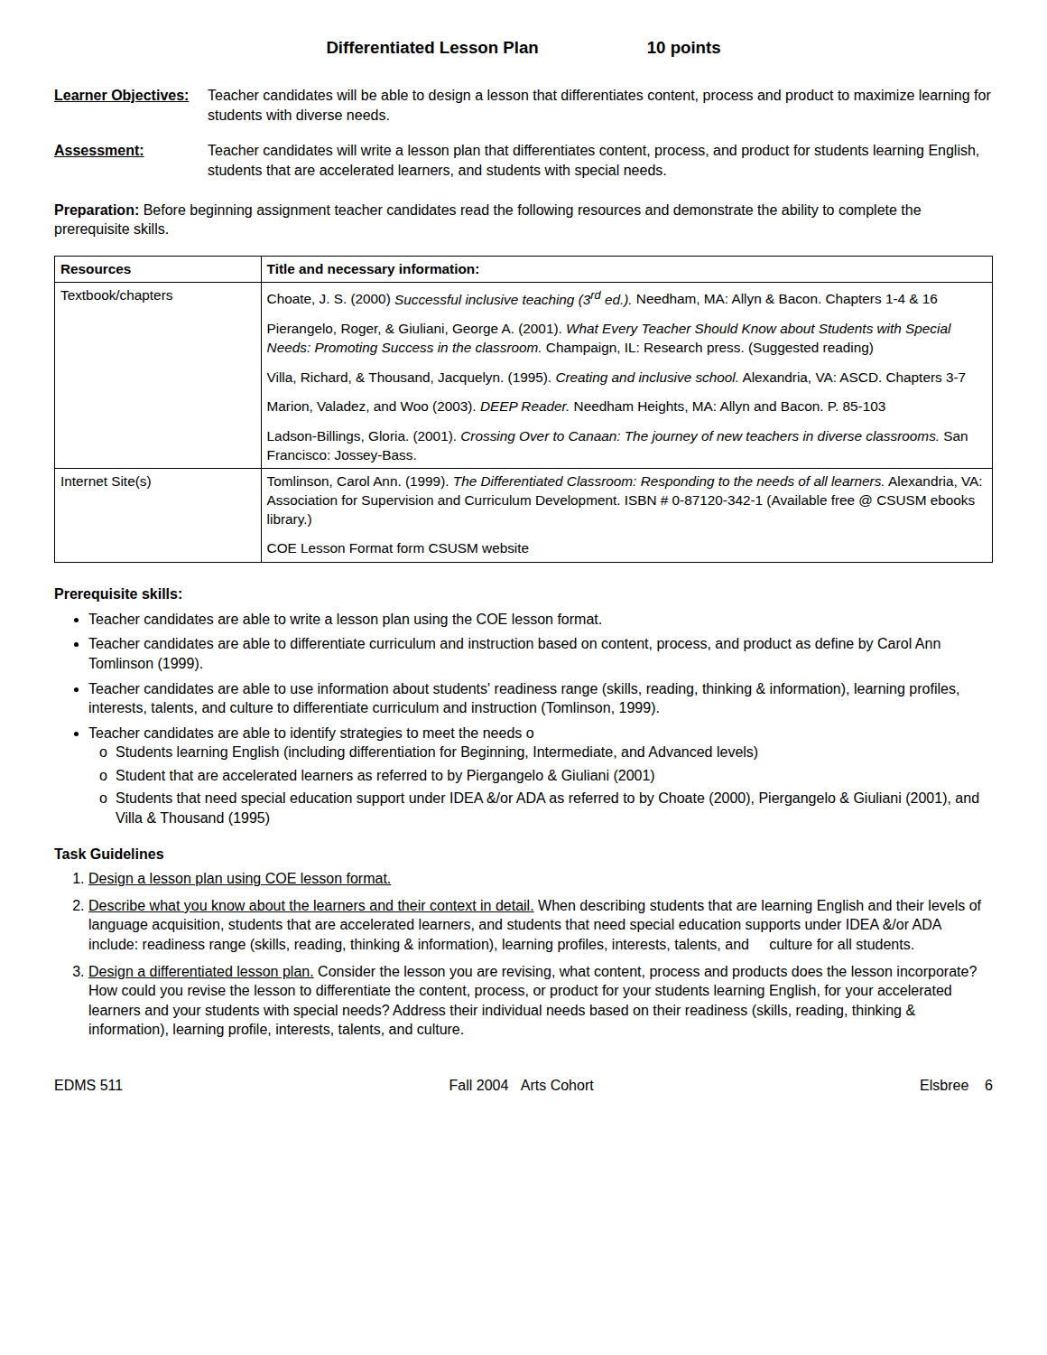Differentiated Lesson Plan 10 points
Learner Objectives:
Teacher candidates will be able to design a lesson that differentiates content, process and product to maximize learning for students with diverse needs.
Assessment:
Teacher candidates will write a lesson plan that differentiates content, process, and product for students learning English, students that are accelerated learners, and students with special needs.
Preparation: Before beginning assignment teacher candidates read the following resources and demonstrate the ability to complete the prerequisite skills.
| Resources | Title and necessary information: |
| --- | --- |
| Textbook/chapters | Choate, J. S. (2000) Successful inclusive teaching (3 rd ed.). Needham, MA: Allyn & Bacon. Chapters 1-4 & 16 Pierangelo, Roger, & Giuliani, George A. (2001). What Every Teacher Should Know about Students with Special Needs: Promoting Success in the classroom. Champaign, IL: Research press. (Suggested reading) Villa, Richard, & Thousand, Jacquelyn. (1995). Creating and inclusive school. Alexandria, VA: ASCD. Chapters 3-7 Marion, Valadez, and Woo (2003). DEEP Reader. Needham Heights, MA: Allyn and Bacon. P. 85-103 Ladson-Billings, Gloria. (2001). Crossing Over to Canaan: The journey of new teachers in diverse classrooms. San Francisco: Jossey-Bass. |
| Internet Site(s) | Tomlinson, Carol Ann. (1999). The Differentiated Classroom: Responding to the needs of all learners. Alexandria, VA: Association for Supervision and Curriculum Development. ISBN # 0-87120-342-1 (Available free @ CSUSM ebooks library.) COE Lesson Format form CSUSM website |
Prerequisite skills:
Teacher candidates are able to write a lesson plan using the COE lesson format.
Teacher candidates are able to differentiate curriculum and instruction based on content, process, and product as define by Carol Ann Tomlinson (1999).
Teacher candidates are able to use information about students' readiness range (skills, reading, thinking & information), learning profiles, interests, talents, and culture to differentiate curriculum and instruction (Tomlinson, 1999).
Teacher candidates are able to identify strategies to meet the needs o
Students learning English (including differentiation for Beginning, Intermediate, and Advanced levels)
Student that are accelerated learners as referred to by Piergangelo & Giuliani (2001)
Students that need special education support under IDEA &/or ADA as referred to by Choate (2000), Piergangelo & Giuliani (2001), and Villa & Thousand (1995)
Task Guidelines
Design a lesson plan using COE lesson format.
Describe what you know about the learners and their context in detail. When describing students that are learning English and their levels of language acquisition, students that are accelerated learners, and students that need special education supports under IDEA &/or ADA include: readiness range (skills, reading, thinking & information), learning profiles, interests, talents, and culture for all students.
Design a differentiated lesson plan. Consider the lesson you are revising, what content, process and products does the lesson incorporate? How could you revise the lesson to differentiate the content, process, or product for your students learning English, for your accelerated learners and your students with special needs? Address their individual needs based on their readiness (skills, reading, thinking & information), learning profile, interests, talents, and culture.
EDMS 511 Fall 2004 Arts Cohort Elsbree 6